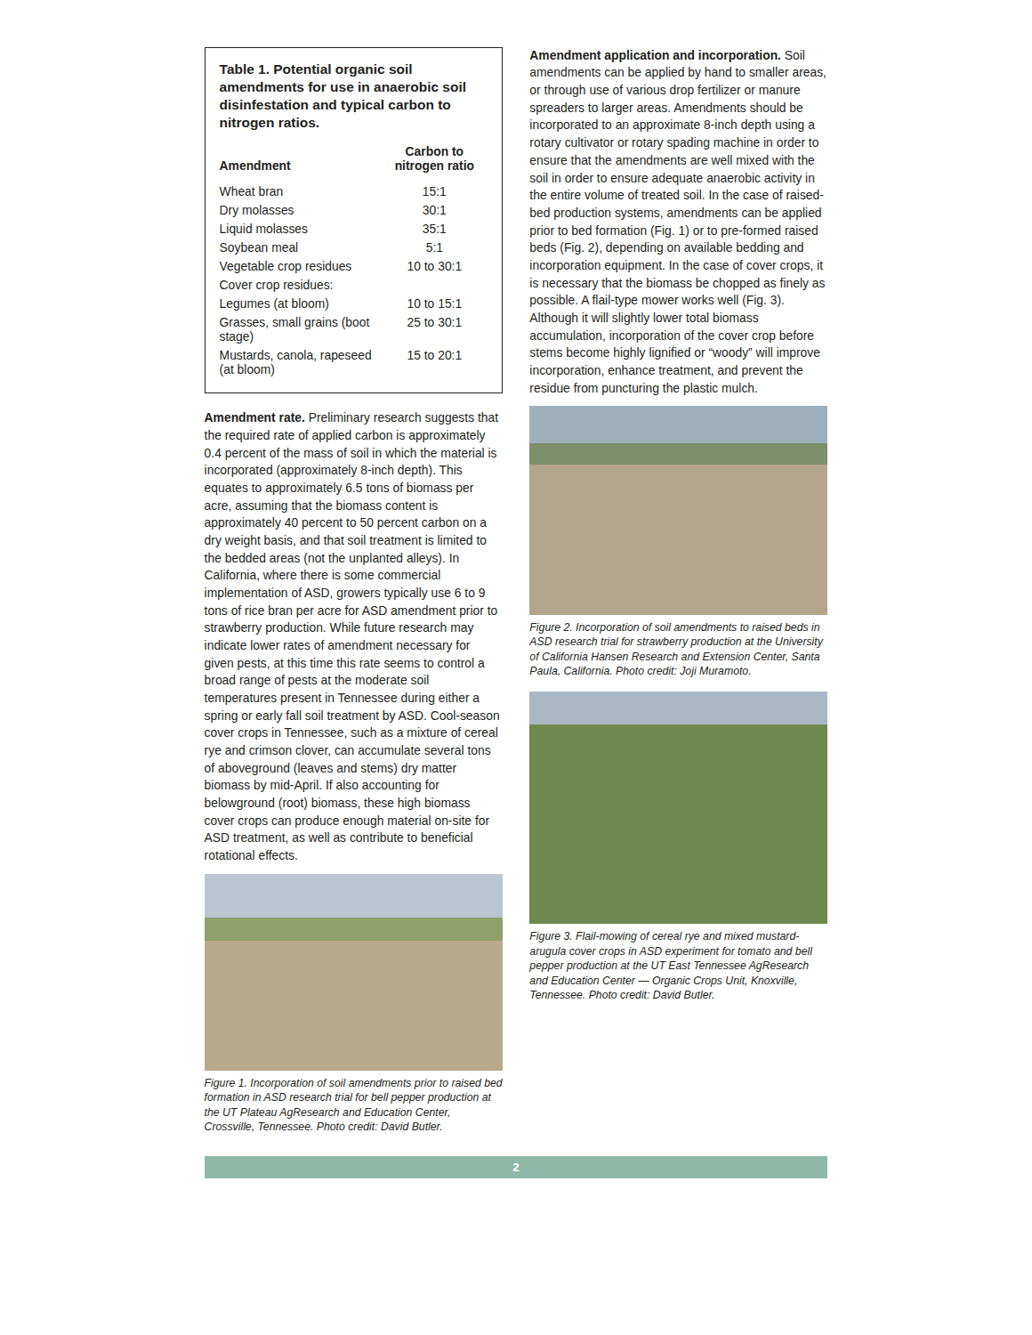Table 1. Potential organic soil amendments for use in anaerobic soil disinfestation and typical carbon to nitrogen ratios.
| Amendment | Carbon to nitrogen ratio |
| --- | --- |
| Wheat bran | 15:1 |
| Dry molasses | 30:1 |
| Liquid molasses | 35:1 |
| Soybean meal | 5:1 |
| Vegetable crop residues | 10 to 30:1 |
| Cover crop residues: | |
| Legumes (at bloom) | 10 to 15:1 |
| Grasses, small grains (boot stage) | 25 to 30:1 |
| Mustards, canola, rapeseed (at bloom) | 15 to 20:1 |
Amendment rate. Preliminary research suggests that the required rate of applied carbon is approximately 0.4 percent of the mass of soil in which the material is incorporated (approximately 8-inch depth). This equates to approximately 6.5 tons of biomass per acre, assuming that the biomass content is approximately 40 percent to 50 percent carbon on a dry weight basis, and that soil treatment is limited to the bedded areas (not the unplanted alleys). In California, where there is some commercial implementation of ASD, growers typically use 6 to 9 tons of rice bran per acre for ASD amendment prior to strawberry production. While future research may indicate lower rates of amendment necessary for given pests, at this time this rate seems to control a broad range of pests at the moderate soil temperatures present in Tennessee during either a spring or early fall soil treatment by ASD. Cool-season cover crops in Tennessee, such as a mixture of cereal rye and crimson clover, can accumulate several tons of aboveground (leaves and stems) dry matter biomass by mid-April. If also accounting for belowground (root) biomass, these high biomass cover crops can produce enough material on-site for ASD treatment, as well as contribute to beneficial rotational effects.
Figure 1. Incorporation of soil amendments prior to raised bed formation in ASD research trial for bell pepper production at the UT Plateau AgResearch and Education Center, Crossville, Tennessee. Photo credit: David Butler.
Amendment application and incorporation. Soil amendments can be applied by hand to smaller areas, or through use of various drop fertilizer or manure spreaders to larger areas. Amendments should be incorporated to an approximate 8-inch depth using a rotary cultivator or rotary spading machine in order to ensure that the amendments are well mixed with the soil in order to ensure adequate anaerobic activity in the entire volume of treated soil. In the case of raised-bed production systems, amendments can be applied prior to bed formation (Fig. 1) or to pre-formed raised beds (Fig. 2), depending on available bedding and incorporation equipment. In the case of cover crops, it is necessary that the biomass be chopped as finely as possible. A flail-type mower works well (Fig. 3). Although it will slightly lower total biomass accumulation, incorporation of the cover crop before stems become highly lignified or “woody” will improve incorporation, enhance treatment, and prevent the residue from puncturing the plastic mulch.
Figure 2. Incorporation of soil amendments to raised beds in ASD research trial for strawberry production at the University of California Hansen Research and Extension Center, Santa Paula, California. Photo credit: Joji Muramoto.
Figure 3. Flail-mowing of cereal rye and mixed mustard-arugula cover crops in ASD experiment for tomato and bell pepper production at the UT East Tennessee AgResearch and Education Center — Organic Crops Unit, Knoxville, Tennessee. Photo credit: David Butler.
2